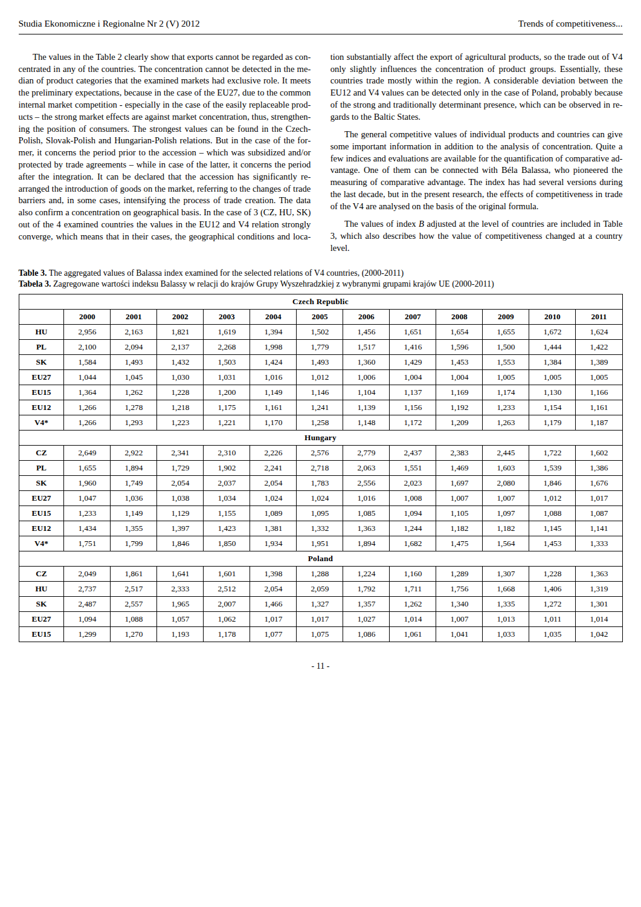Studia Ekonomiczne i Regionalne Nr 2 (V) 2012 Trends of competitiveness...
The values in the Table 2 clearly show that exports cannot be regarded as concentrated in any of the countries. The concentration cannot be detected in the median of product categories that the examined markets had exclusive role. It meets the preliminary expectations, because in the case of the EU27, due to the common internal market competition - especially in the case of the easily replaceable products – the strong market effects are against market concentration, thus, strengthening the position of consumers. The strongest values can be found in the Czech-Polish, Slovak-Polish and Hungarian-Polish relations. But in the case of the former, it concerns the period prior to the accession – which was subsidized and/or protected by trade agreements – while in case of the latter, it concerns the period after the integration. It can be declared that the accession has significantly rearranged the introduction of goods on the market, referring to the changes of trade barriers and, in some cases, intensifying the process of trade creation. The data also confirm a concentration on geographical basis. In the case of 3 (CZ, HU, SK) out of the 4 examined countries the values in the EU12 and V4 relation strongly converge, which means that in their cases, the geographical conditions and location substantially affect the export of agricultural products, so the trade out of V4 only slightly influences the concentration of product groups. Essentially, these countries trade mostly within the region. A considerable deviation between the EU12 and V4 values can be detected only in the case of Poland, probably because of the strong and traditionally determinant presence, which can be observed in regards to the Baltic States.
The general competitive values of individual products and countries can give some important information in addition to the analysis of concentration. Quite a few indices and evaluations are available for the quantification of comparative advantage. One of them can be connected with Béla Balassa, who pioneered the measuring of comparative advantage. The index has had several versions during the last decade, but in the present research, the effects of competitiveness in trade of the V4 are analysed on the basis of the original formula.
The values of index B adjusted at the level of countries are included in Table 3, which also describes how the value of competitiveness changed at a country level.
Table 3. The aggregated values of Balassa index examined for the selected relations of V4 countries, (2000-2011)
Tabela 3. Zagregowane wartości indeksu Balassy w relacji do krajów Grupy Wyszehradzkiej z wybranymi grupami krajów UE (2000-2011)
| Czech Republic |
| --- |
| | 2000 | 2001 | 2002 | 2003 | 2004 | 2005 | 2006 | 2007 | 2008 | 2009 | 2010 | 2011 |
| HU | 2,956 | 2,163 | 1,821 | 1,619 | 1,394 | 1,502 | 1,456 | 1,651 | 1,654 | 1,655 | 1,672 | 1,624 |
| PL | 2,100 | 2,094 | 2,137 | 2,268 | 1,998 | 1,779 | 1,517 | 1,416 | 1,596 | 1,500 | 1,444 | 1,422 |
| SK | 1,584 | 1,493 | 1,432 | 1,503 | 1,424 | 1,493 | 1,360 | 1,429 | 1,453 | 1,553 | 1,384 | 1,389 |
| EU27 | 1,044 | 1,045 | 1,030 | 1,031 | 1,016 | 1,012 | 1,006 | 1,004 | 1,004 | 1,005 | 1,005 | 1,005 |
| EU15 | 1,364 | 1,262 | 1,228 | 1,200 | 1,149 | 1,146 | 1,104 | 1,137 | 1,169 | 1,174 | 1,130 | 1,166 |
| EU12 | 1,266 | 1,278 | 1,218 | 1,175 | 1,161 | 1,241 | 1,139 | 1,156 | 1,192 | 1,233 | 1,154 | 1,161 |
| V4* | 1,266 | 1,293 | 1,223 | 1,221 | 1,170 | 1,258 | 1,148 | 1,172 | 1,209 | 1,263 | 1,179 | 1,187 |
| Hungary |
| CZ | 2,649 | 2,922 | 2,341 | 2,310 | 2,226 | 2,576 | 2,779 | 2,437 | 2,383 | 2,445 | 1,722 | 1,602 |
| PL | 1,655 | 1,894 | 1,729 | 1,902 | 2,241 | 2,718 | 2,063 | 1,551 | 1,469 | 1,603 | 1,539 | 1,386 |
| SK | 1,960 | 1,749 | 2,054 | 2,037 | 2,054 | 1,783 | 2,556 | 2,023 | 1,697 | 2,080 | 1,846 | 1,676 |
| EU27 | 1,047 | 1,036 | 1,038 | 1,034 | 1,024 | 1,024 | 1,016 | 1,008 | 1,007 | 1,007 | 1,012 | 1,017 |
| EU15 | 1,233 | 1,149 | 1,129 | 1,155 | 1,089 | 1,095 | 1,085 | 1,094 | 1,105 | 1,097 | 1,088 | 1,087 |
| EU12 | 1,434 | 1,355 | 1,397 | 1,423 | 1,381 | 1,332 | 1,363 | 1,244 | 1,182 | 1,182 | 1,145 | 1,141 |
| V4* | 1,751 | 1,799 | 1,846 | 1,850 | 1,934 | 1,951 | 1,894 | 1,682 | 1,475 | 1,564 | 1,453 | 1,333 |
| Poland |
| CZ | 2,049 | 1,861 | 1,641 | 1,601 | 1,398 | 1,288 | 1,224 | 1,160 | 1,289 | 1,307 | 1,228 | 1,363 |
| HU | 2,737 | 2,517 | 2,333 | 2,512 | 2,054 | 2,059 | 1,792 | 1,711 | 1,756 | 1,668 | 1,406 | 1,319 |
| SK | 2,487 | 2,557 | 1,965 | 2,007 | 1,466 | 1,327 | 1,357 | 1,262 | 1,340 | 1,335 | 1,272 | 1,301 |
| EU27 | 1,094 | 1,088 | 1,057 | 1,062 | 1,017 | 1,017 | 1,027 | 1,014 | 1,007 | 1,013 | 1,011 | 1,014 |
| EU15 | 1,299 | 1,270 | 1,193 | 1,178 | 1,077 | 1,075 | 1,086 | 1,061 | 1,041 | 1,033 | 1,035 | 1,042 |
- 11 -